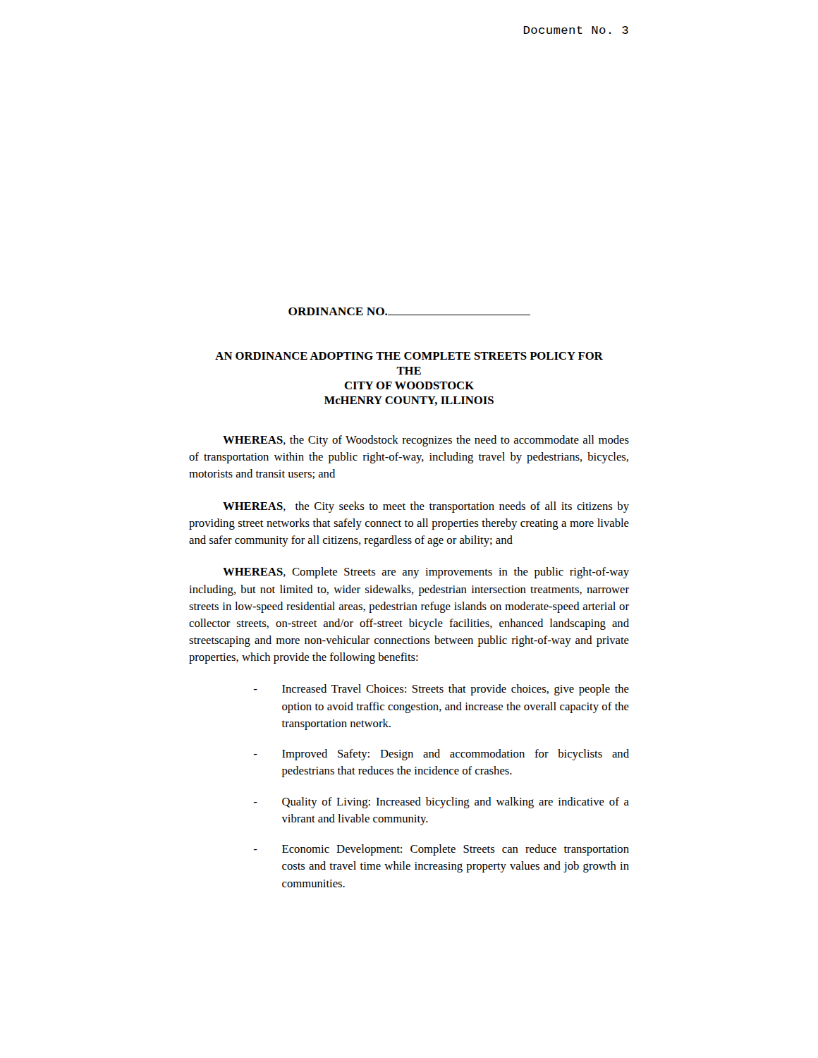Document No. 3
ORDINANCE NO.
AN ORDINANCE ADOPTING THE COMPLETE STREETS POLICY FOR THE
CITY OF WOODSTOCK
McHENRY COUNTY, ILLINOIS
WHEREAS, the City of Woodstock recognizes the need to accommodate all modes of transportation within the public right-of-way, including travel by pedestrians, bicycles, motorists and transit users; and
WHEREAS, the City seeks to meet the transportation needs of all its citizens by providing street networks that safely connect to all properties thereby creating a more livable and safer community for all citizens, regardless of age or ability; and
WHEREAS, Complete Streets are any improvements in the public right-of-way including, but not limited to, wider sidewalks, pedestrian intersection treatments, narrower streets in low-speed residential areas, pedestrian refuge islands on moderate-speed arterial or collector streets, on-street and/or off-street bicycle facilities, enhanced landscaping and streetscaping and more non-vehicular connections between public right-of-way and private properties, which provide the following benefits:
Increased Travel Choices: Streets that provide choices, give people the option to avoid traffic congestion, and increase the overall capacity of the transportation network.
Improved Safety: Design and accommodation for bicyclists and pedestrians that reduces the incidence of crashes.
Quality of Living: Increased bicycling and walking are indicative of a vibrant and livable community.
Economic Development: Complete Streets can reduce transportation costs and travel time while increasing property values and job growth in communities.